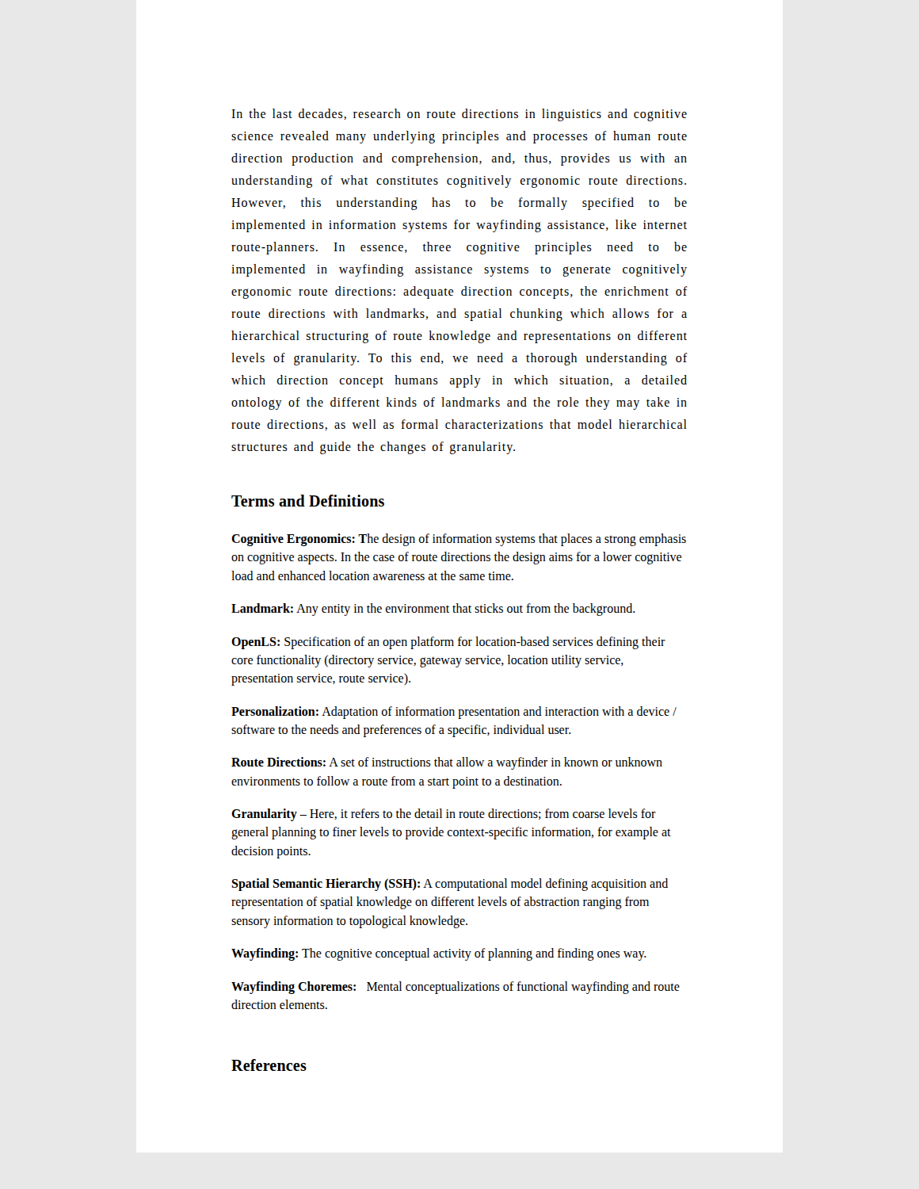In the last decades, research on route directions in linguistics and cognitive science revealed many underlying principles and processes of human route direction production and comprehension, and, thus, provides us with an understanding of what constitutes cognitively ergonomic route directions. However, this understanding has to be formally specified to be implemented in information systems for wayfinding assistance, like internet route-planners. In essence, three cognitive principles need to be implemented in wayfinding assistance systems to generate cognitively ergonomic route directions: adequate direction concepts, the enrichment of route directions with landmarks, and spatial chunking which allows for a hierarchical structuring of route knowledge and representations on different levels of granularity. To this end, we need a thorough understanding of which direction concept humans apply in which situation, a detailed ontology of the different kinds of landmarks and the role they may take in route directions, as well as formal characterizations that model hierarchical structures and guide the changes of granularity.
Terms and Definitions
Cognitive Ergonomics: The design of information systems that places a strong emphasis on cognitive aspects. In the case of route directions the design aims for a lower cognitive load and enhanced location awareness at the same time.
Landmark: Any entity in the environment that sticks out from the background.
OpenLS: Specification of an open platform for location-based services defining their core functionality (directory service, gateway service, location utility service, presentation service, route service).
Personalization: Adaptation of information presentation and interaction with a device / software to the needs and preferences of a specific, individual user.
Route Directions: A set of instructions that allow a wayfinder in known or unknown environments to follow a route from a start point to a destination.
Granularity – Here, it refers to the detail in route directions; from coarse levels for general planning to finer levels to provide context-specific information, for example at decision points.
Spatial Semantic Hierarchy (SSH): A computational model defining acquisition and representation of spatial knowledge on different levels of abstraction ranging from sensory information to topological knowledge.
Wayfinding: The cognitive conceptual activity of planning and finding ones way.
Wayfinding Choremes: Mental conceptualizations of functional wayfinding and route direction elements.
References